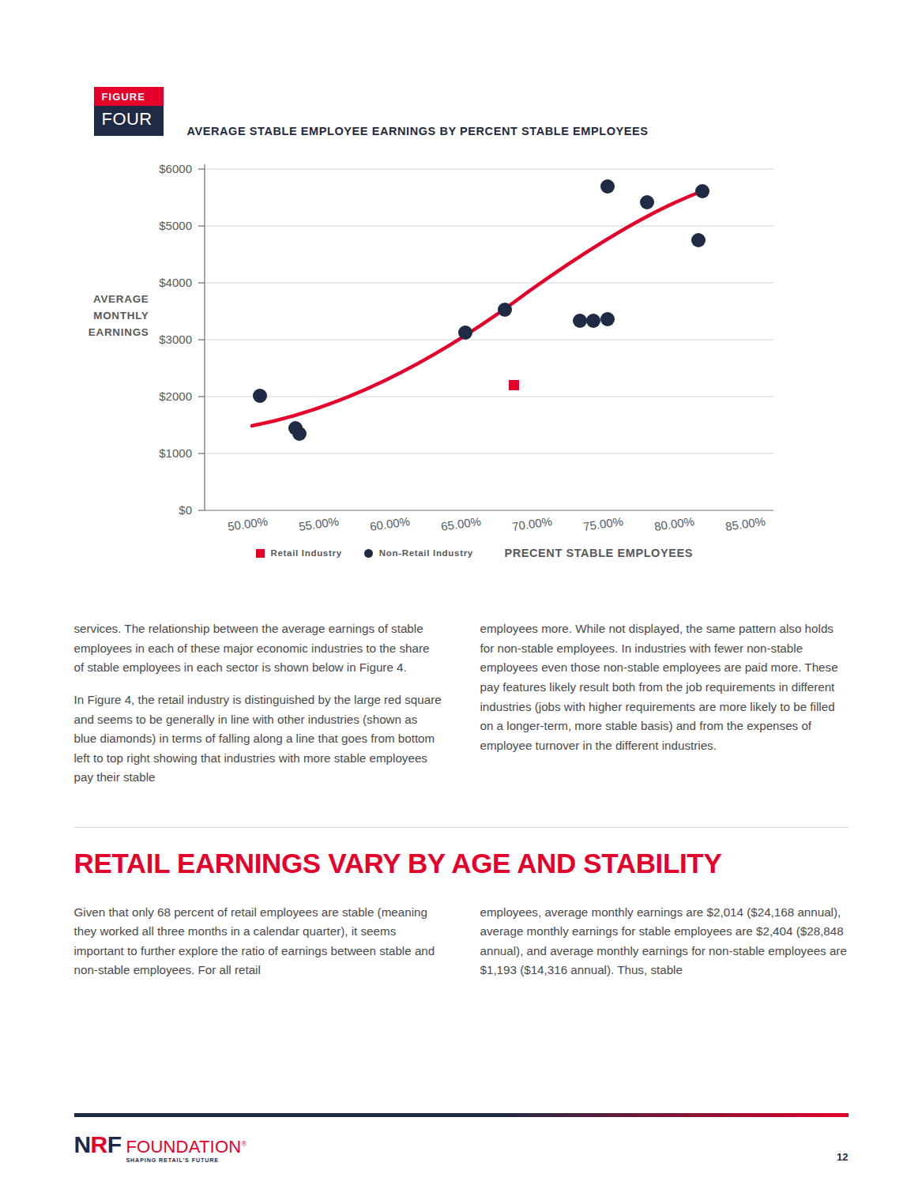Figure
Four
Average Stable Employee Earnings by Percent Stable Employees
Average
Monthly
Earnings
$6000 $5000 $4000 $3000 $2000 $1000 $0 50.00% 55.00% 60.00% 65.00% 70.00% 75.00% 80.00% 85.00%
Retail Industry
Non-Retail Industry
Precent Stable Employees
services. The relationship between the average earnings of stable employees in each of these major economic industries to the share of stable employees in each sector is shown below in Figure 4.
In Figure 4, the retail industry is distinguished by the large red square and seems to be generally in line with other industries (shown as blue diamonds) in terms of falling along a line that goes from bottom left to top right showing that industries with more stable employees pay their stable
employees more. While not displayed, the same pattern also holds for non-stable employees. In industries with fewer non-stable employees even those non-stable employees are paid more. These pay features likely result both from the job requirements in different industries (jobs with higher requirements are more likely to be filled on a longer-term, more stable basis) and from the expenses of employee turnover in the different industries.
Retail Earnings Vary by Age and Stability
Given that only 68 percent of retail employees are stable (meaning they worked all three months in a calendar quarter), it seems important to further explore the ratio of earnings between stable and non-stable employees. For all retail
employees, average monthly earnings are $2,014 ($24,168 annual), average monthly earnings for stable employees are $2,404 ($28,848 annual), and average monthly earnings for non-stable employees are $1,193 ($14,316 annual). Thus, stable
NRF FOUNDATION® SHAPING RETAIL’S FUTURE
12